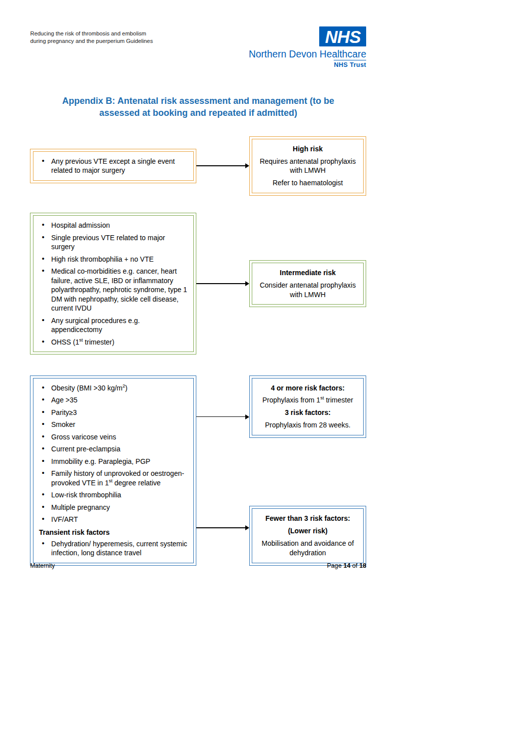Reducing the risk of thrombosis and embolism
during pregnancy and the puerperium Guidelines
NHS
Northern Devon Healthcare
NHS Trust
Appendix B: Antenatal risk assessment and management (to be assessed at booking and repeated if admitted)
Any previous VTE except a single event related to major surgery
High risk
Requires antenatal prophylaxis with LMWH
Refer to haematologist
Hospital admission
Single previous VTE related to major surgery
High risk thrombophilia + no VTE
Medical co-morbidities e.g. cancer, heart failure, active SLE, IBD or inflammatory polyarthropathy, nephrotic syndrome, type 1 DM with nephropathy, sickle cell disease, current IVDU
Any surgical procedures e.g. appendicectomy
OHSS (1st trimester)
Intermediate risk
Consider antenatal prophylaxis with LMWH
Obesity (BMI >30 kg/m2)
Age >35
Parity≥3
Smoker
Gross varicose veins
Current pre-eclampsia
Immobility e.g. Paraplegia, PGP
Family history of unprovoked or oestrogen-provoked VTE in 1st degree relative
Low-risk thrombophilia
Multiple pregnancy
IVF/ART
Transient risk factors
Dehydration/ hyperemesis, current systemic infection, long distance travel
4 or more risk factors:
Prophylaxis from 1st trimester
3 risk factors:
Prophylaxis from 28 weeks.
Fewer than 3 risk factors:
(Lower risk)
Mobilisation and avoidance of dehydration
Maternity
Page 14 of 18